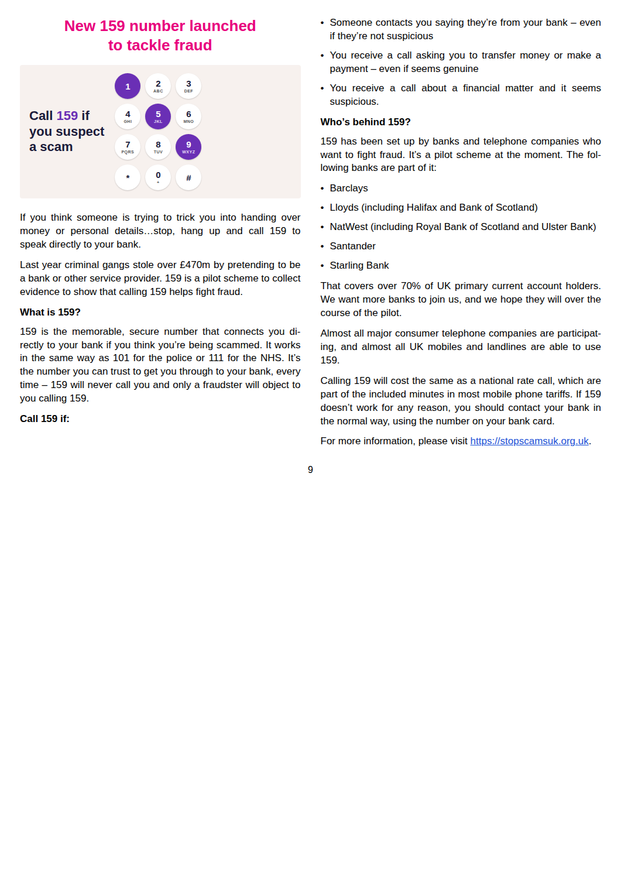New 159 number launched
to tackle fraud
Call 159 if
you suspect
a scam
1
2ABC
3DEF
4GHI
5JKL
6MNO
7PQRS
8TUV
9WXYZ
*
0+
#
If you think someone is trying to trick you into handing over money or personal details…stop, hang up and call 159 to speak directly to your bank.
Last year criminal gangs stole over £470m by pretending to be a bank or other service provider. 159 is a pilot scheme to collect evidence to show that calling 159 helps fight fraud.
What is 159?
159 is the memorable, secure number that connects you directly to your bank if you think you’re being scammed. It works in the same way as 101 for the police or 111 for the NHS. It’s the number you can trust to get you through to your bank, every time – 159 will never call you and only a fraudster will object to you calling 159.
Call 159 if:
Someone contacts you saying they’re from your bank – even if they’re not suspicious
You receive a call asking you to transfer money or make a payment – even if seems genuine
You receive a call about a financial matter and it seems suspicious.
Who’s behind 159?
159 has been set up by banks and telephone companies who want to fight fraud. It’s a pilot scheme at the moment. The following banks are part of it:
Barclays
Lloyds (including Halifax and Bank of Scotland)
NatWest (including Royal Bank of Scotland and Ulster Bank)
Santander
Starling Bank
That covers over 70% of UK primary current account holders. We want more banks to join us, and we hope they will over the course of the pilot.
Almost all major consumer telephone companies are participating, and almost all UK mobiles and landlines are able to use 159.
Calling 159 will cost the same as a national rate call, which are part of the included minutes in most mobile phone tariffs. If 159 doesn’t work for any reason, you should contact your bank in the normal way, using the number on your bank card.
For more information, please visit https://stopscamsuk.org.uk.
9